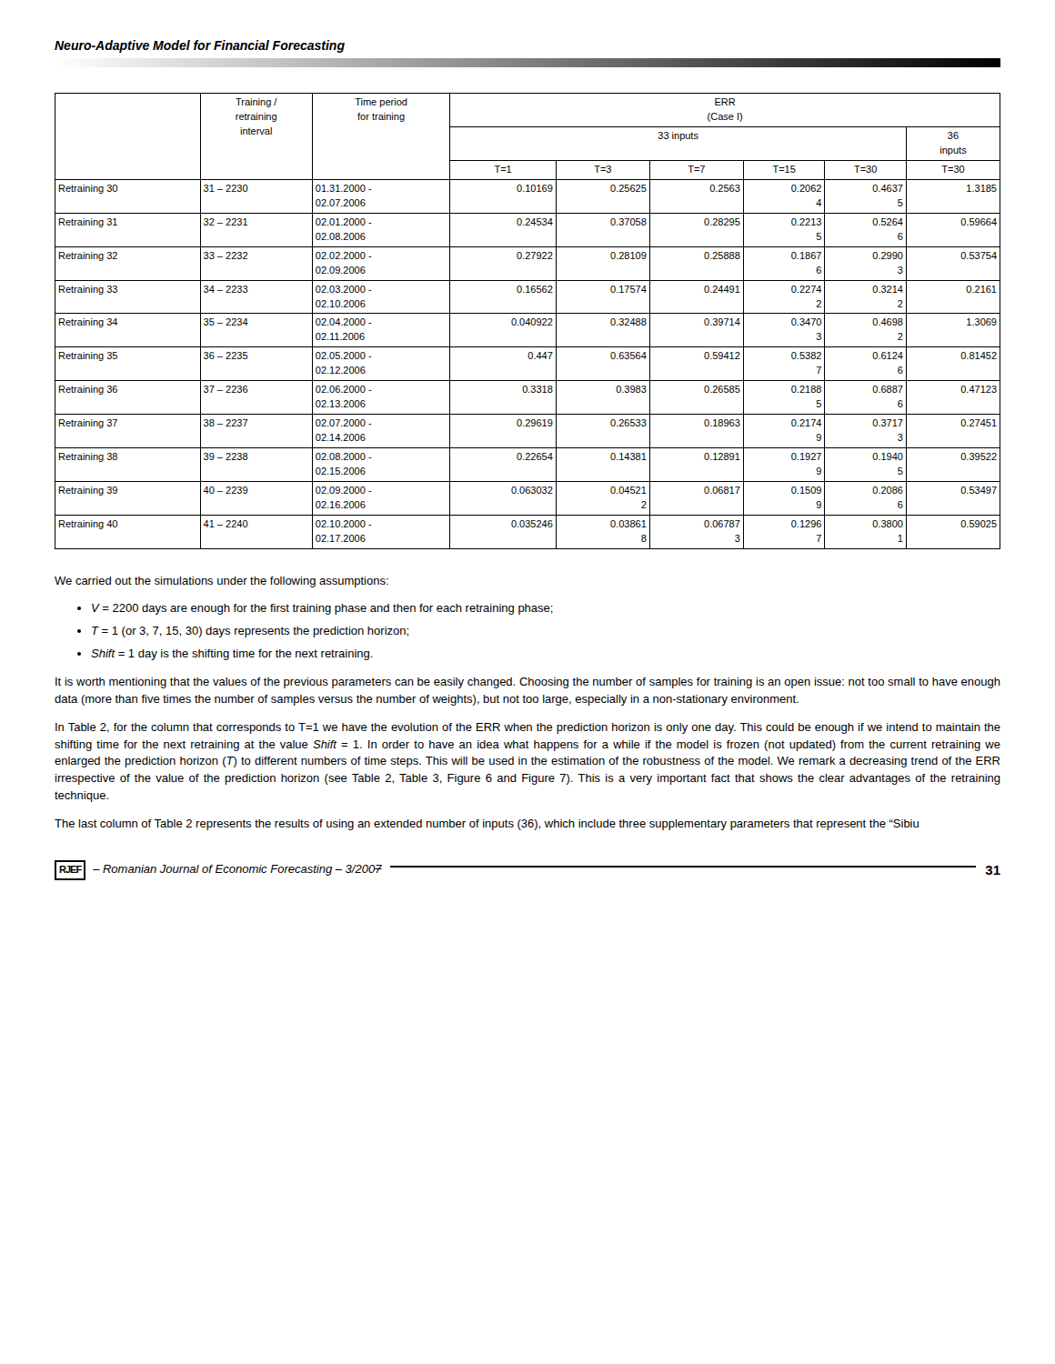Neuro-Adaptive Model for Financial Forecasting
| | Training / retraining interval | Time period for training | ERR (Case I) |
| --- | --- | --- | --- |
| 33 inputs | 36 inputs |
| T=1 | T=3 | T=7 | T=15 | T=30 | T=30 |
| Retraining 30 | 31 – 2230 | 01.31.2000 - 02.07.2006 | 0.10169 | 0.25625 | 0.2563 | 0.2062 4 | 0.4637 5 | 1.3185 |
| Retraining 31 | 32 – 2231 | 02.01.2000 - 02.08.2006 | 0.24534 | 0.37058 | 0.28295 | 0.2213 5 | 0.5264 6 | 0.59664 |
| Retraining 32 | 33 – 2232 | 02.02.2000 - 02.09.2006 | 0.27922 | 0.28109 | 0.25888 | 0.1867 6 | 0.2990 3 | 0.53754 |
| Retraining 33 | 34 – 2233 | 02.03.2000 - 02.10.2006 | 0.16562 | 0.17574 | 0.24491 | 0.2274 2 | 0.3214 2 | 0.2161 |
| Retraining 34 | 35 – 2234 | 02.04.2000 - 02.11.2006 | 0.040922 | 0.32488 | 0.39714 | 0.3470 3 | 0.4698 2 | 1.3069 |
| Retraining 35 | 36 – 2235 | 02.05.2000 - 02.12.2006 | 0.447 | 0.63564 | 0.59412 | 0.5382 7 | 0.6124 6 | 0.81452 |
| Retraining 36 | 37 – 2236 | 02.06.2000 - 02.13.2006 | 0.3318 | 0.3983 | 0.26585 | 0.2188 5 | 0.6887 6 | 0.47123 |
| Retraining 37 | 38 – 2237 | 02.07.2000 - 02.14.2006 | 0.29619 | 0.26533 | 0.18963 | 0.2174 9 | 0.3717 3 | 0.27451 |
| Retraining 38 | 39 – 2238 | 02.08.2000 - 02.15.2006 | 0.22654 | 0.14381 | 0.12891 | 0.1927 9 | 0.1940 5 | 0.39522 |
| Retraining 39 | 40 – 2239 | 02.09.2000 - 02.16.2006 | 0.063032 | 0.04521 2 | 0.06817 | 0.1509 9 | 0.2086 6 | 0.53497 |
| Retraining 40 | 41 – 2240 | 02.10.2000 - 02.17.2006 | 0.035246 | 0.03861 8 | 0.06787 3 | 0.1296 7 | 0.3800 1 | 0.59025 |
We carried out the simulations under the following assumptions:
V = 2200 days are enough for the first training phase and then for each retraining phase;
T = 1 (or 3, 7, 15, 30) days represents the prediction horizon;
Shift = 1 day is the shifting time for the next retraining.
It is worth mentioning that the values of the previous parameters can be easily changed. Choosing the number of samples for training is an open issue: not too small to have enough data (more than five times the number of samples versus the number of weights), but not too large, especially in a non-stationary environment.
In Table 2, for the column that corresponds to T=1 we have the evolution of the ERR when the prediction horizon is only one day. This could be enough if we intend to maintain the shifting time for the next retraining at the value Shift = 1. In order to have an idea what happens for a while if the model is frozen (not updated) from the current retraining we enlarged the prediction horizon (T) to different numbers of time steps. This will be used in the estimation of the robustness of the model. We remark a decreasing trend of the ERR irrespective of the value of the prediction horizon (see Table 2, Table 3, Figure 6 and Figure 7). This is a very important fact that shows the clear advantages of the retraining technique.
The last column of Table 2 represents the results of using an extended number of inputs (36), which include three supplementary parameters that represent the “Sibiu
RJEF – Romanian Journal of Economic Forecasting – 3/2007 31